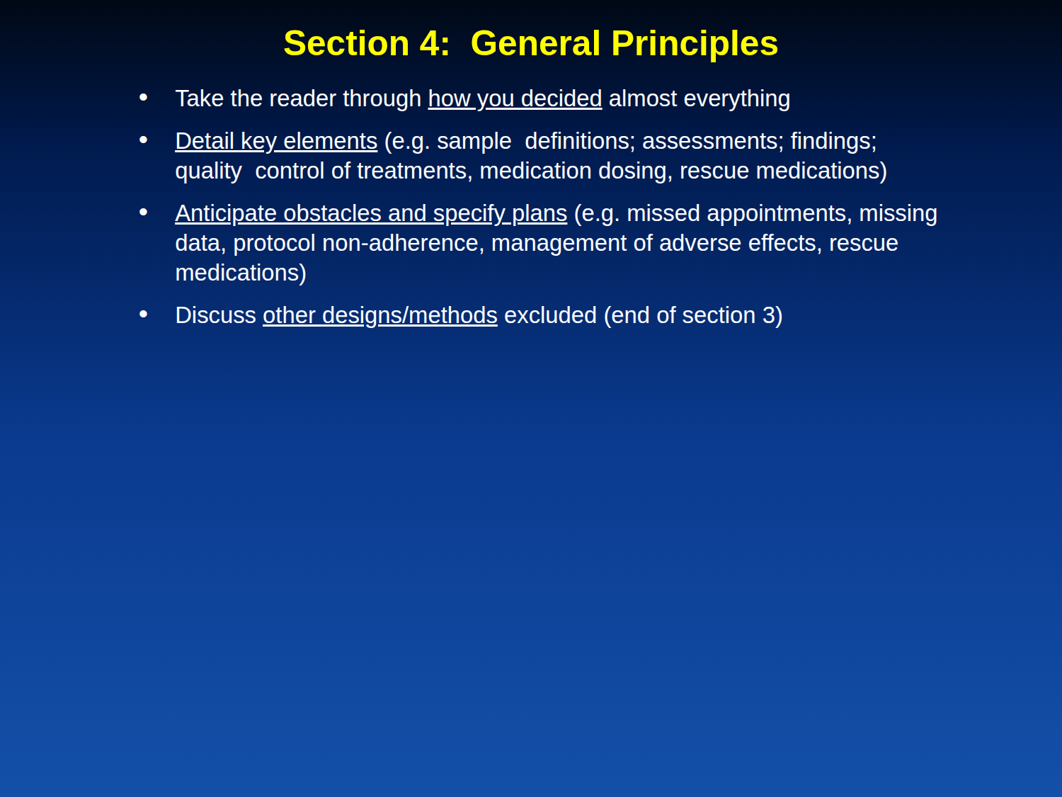Section 4: General Principles
Take the reader through how you decided almost everything
Detail key elements (e.g. sample definitions; assessments; findings; quality control of treatments, medication dosing, rescue medications)
Anticipate obstacles and specify plans (e.g. missed appointments, missing data, protocol non-adherence, management of adverse effects, rescue medications)
Discuss other designs/methods excluded (end of section 3)